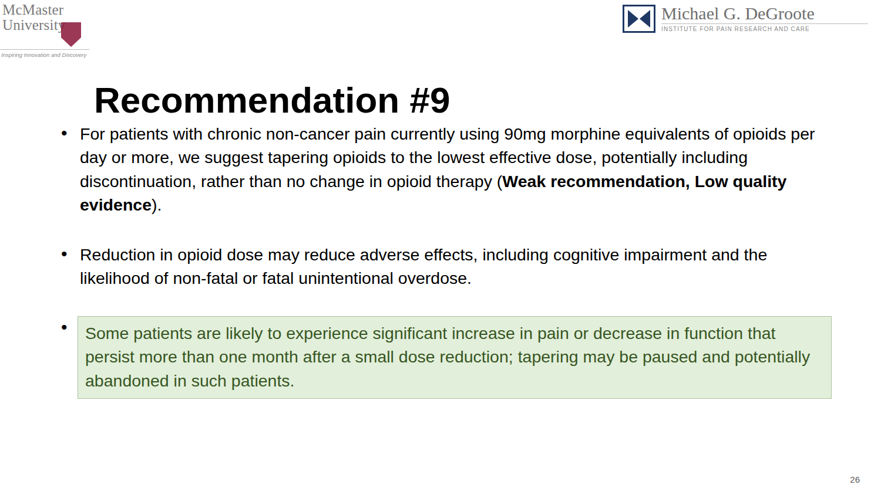McMaster University
Inspiring Innovation and Discovery
Michael G. DeGroote
INSTITUTE FOR PAIN RESEARCH AND CARE
Recommendation #9
For patients with chronic non-cancer pain currently using 90mg morphine equivalents of opioids per day or more, we suggest tapering opioids to the lowest effective dose, potentially including discontinuation, rather than no change in opioid therapy (Weak recommendation, Low quality evidence).
Reduction in opioid dose may reduce adverse effects, including cognitive impairment and the likelihood of non-fatal or fatal unintentional overdose.
Some patients are likely to experience significant increase in pain or decrease in function that persist more than one month after a small dose reduction; tapering may be paused and potentially abandoned in such patients.
26